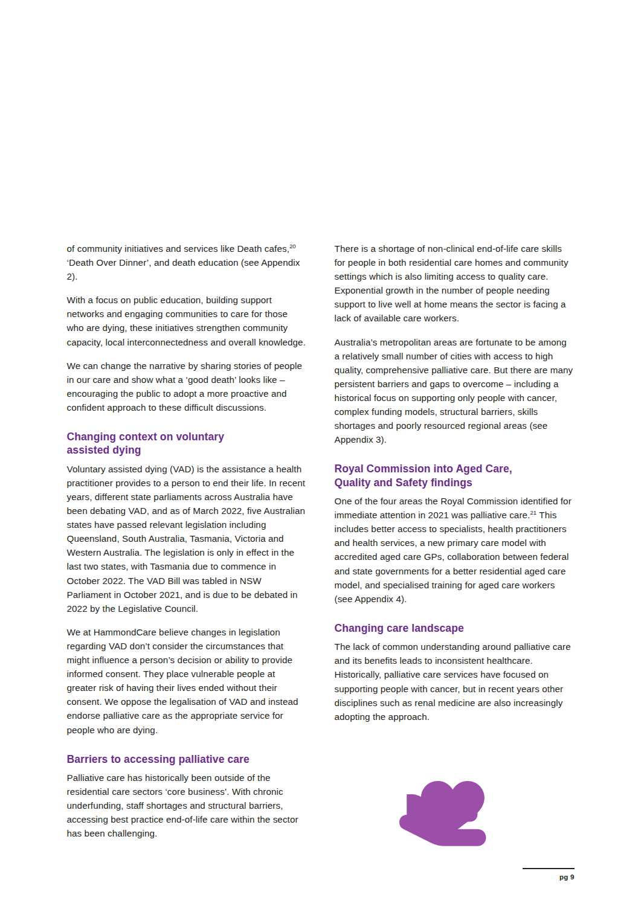of community initiatives and services like Death cafes,20 ‘Death Over Dinner’, and death education (see Appendix 2).
With a focus on public education, building support networks and engaging communities to care for those who are dying, these initiatives strengthen community capacity, local interconnectedness and overall knowledge.
We can change the narrative by sharing stories of people in our care and show what a ‘good death’ looks like – encouraging the public to adopt a more proactive and confident approach to these difficult discussions.
Changing context on voluntary
assisted dying
Voluntary assisted dying (VAD) is the assistance a health practitioner provides to a person to end their life. In recent years, different state parliaments across Australia have been debating VAD, and as of March 2022, five Australian states have passed relevant legislation including Queensland, South Australia, Tasmania, Victoria and Western Australia. The legislation is only in effect in the last two states, with Tasmania due to commence in October 2022. The VAD Bill was tabled in NSW Parliament in October 2021, and is due to be debated in 2022 by the Legislative Council.
We at HammondCare believe changes in legislation regarding VAD don’t consider the circumstances that might influence a person’s decision or ability to provide informed consent. They place vulnerable people at greater risk of having their lives ended without their consent. We oppose the legalisation of VAD and instead endorse palliative care as the appropriate service for people who are dying.
Barriers to accessing palliative care
Palliative care has historically been outside of the residential care sectors ‘core business’. With chronic underfunding, staff shortages and structural barriers, accessing best practice end-of-life care within the sector has been challenging.
There is a shortage of non-clinical end-of-life care skills for people in both residential care homes and community settings which is also limiting access to quality care. Exponential growth in the number of people needing support to live well at home means the sector is facing a lack of available care workers.
Australia’s metropolitan areas are fortunate to be among a relatively small number of cities with access to high quality, comprehensive palliative care. But there are many persistent barriers and gaps to overcome – including a historical focus on supporting only people with cancer, complex funding models, structural barriers, skills shortages and poorly resourced regional areas (see Appendix 3).
Royal Commission into Aged Care,
Quality and Safety findings
One of the four areas the Royal Commission identified for immediate attention in 2021 was palliative care.21 This includes better access to specialists, health practitioners and health services, a new primary care model with accredited aged care GPs, collaboration between federal and state governments for a better residential aged care model, and specialised training for aged care workers (see Appendix 4).
Changing care landscape
The lack of common understanding around palliative care and its benefits leads to inconsistent healthcare. Historically, palliative care services have focused on supporting people with cancer, but in recent years other disciplines such as renal medicine are also increasingly adopting the approach.
pg 9